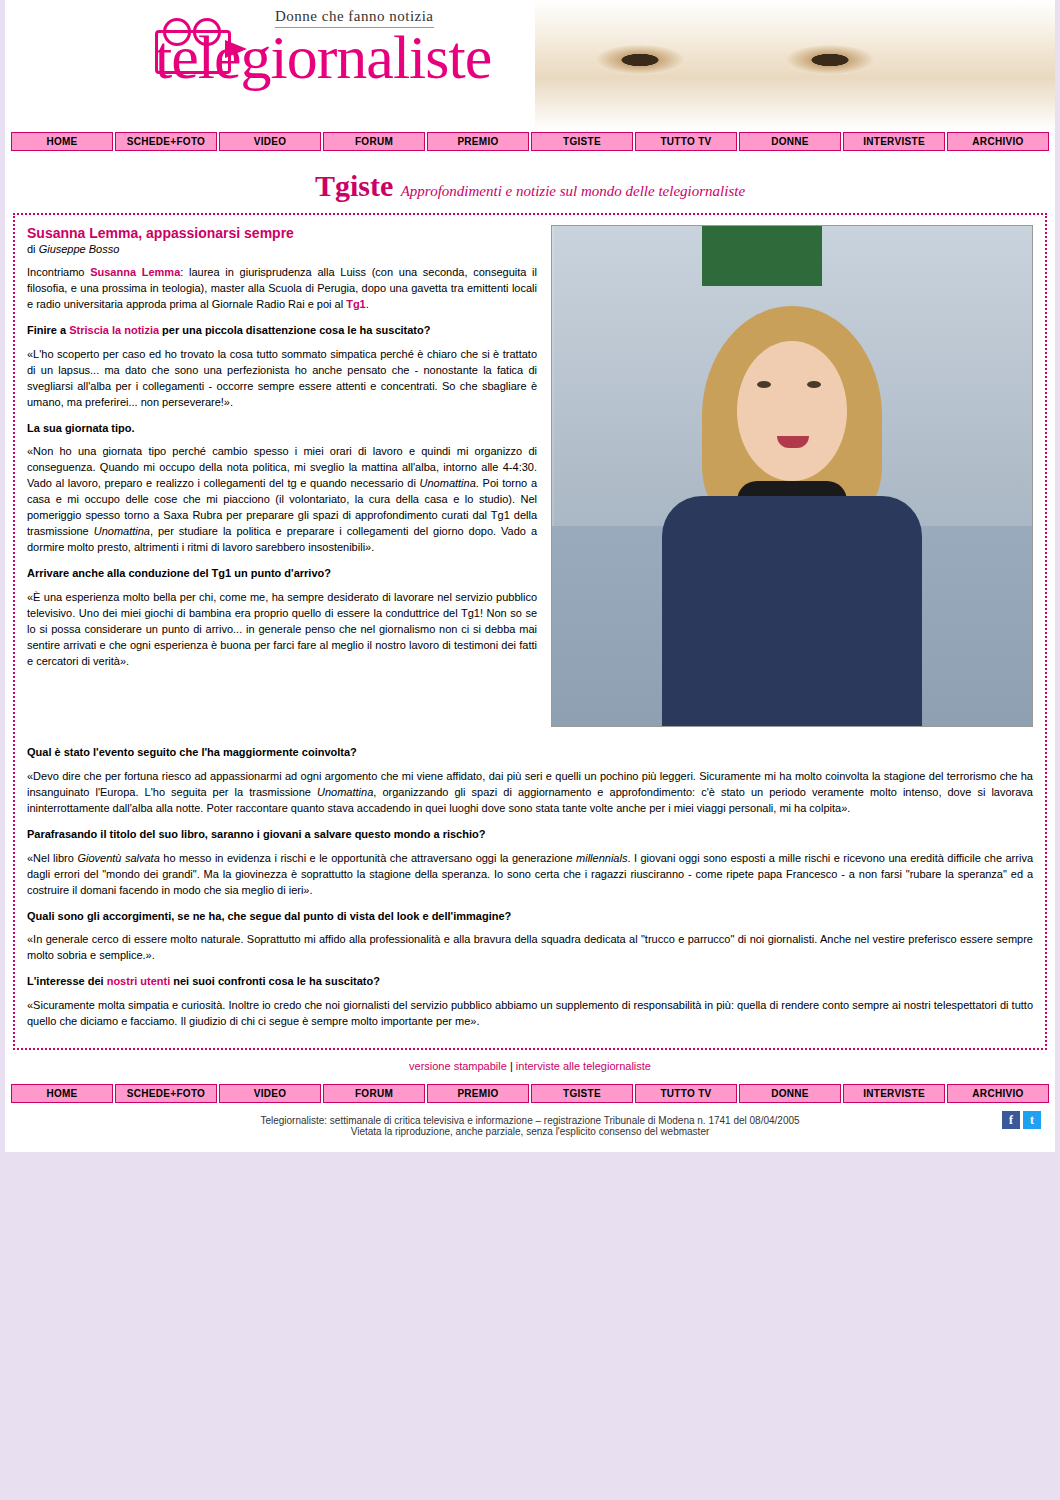Donne che fanno notizia
telegiornaliste
HOME SCHEDE+FOTO VIDEO FORUM PREMIO TGISTE TUTTO TV DONNE INTERVISTE ARCHIVIO
Tgiste Approfondimenti e notizie sul mondo delle telegiornaliste
Susanna Lemma, appassionarsi sempre
di Giuseppe Bosso
Incontriamo Susanna Lemma: laurea in giurisprudenza alla Luiss (con una seconda, conseguita il filosofia, e una prossima in teologia), master alla Scuola di Perugia, dopo una gavetta tra emittenti locali e radio universitaria approda prima al Giornale Radio Rai e poi al Tg1.
Finire a Striscia la notizia per una piccola disattenzione cosa le ha suscitato?
«L'ho scoperto per caso ed ho trovato la cosa tutto sommato simpatica perché è chiaro che si è trattato di un lapsus... ma dato che sono una perfezionista ho anche pensato che - nonostante la fatica di svegliarsi all'alba per i collegamenti - occorre sempre essere attenti e concentrati. So che sbagliare è umano, ma preferirei... non perseverare!».
La sua giornata tipo.
«Non ho una giornata tipo perché cambio spesso i miei orari di lavoro e quindi mi organizzo di conseguenza. Quando mi occupo della nota politica, mi sveglio la mattina all'alba, intorno alle 4-4:30. Vado al lavoro, preparo e realizzo i collegamenti del tg e quando necessario di Unomattina. Poi torno a casa e mi occupo delle cose che mi piacciono (il volontariato, la cura della casa e lo studio). Nel pomeriggio spesso torno a Saxa Rubra per preparare gli spazi di approfondimento curati dal Tg1 della trasmissione Unomattina, per studiare la politica e preparare i collegamenti del giorno dopo. Vado a dormire molto presto, altrimenti i ritmi di lavoro sarebbero insostenibili».
Arrivare anche alla conduzione del Tg1 un punto d'arrivo?
«È una esperienza molto bella per chi, come me, ha sempre desiderato di lavorare nel servizio pubblico televisivo. Uno dei miei giochi di bambina era proprio quello di essere la conduttrice del Tg1! Non so se lo si possa considerare un punto di arrivo... in generale penso che nel giornalismo non ci si debba mai sentire arrivati e che ogni esperienza è buona per farci fare al meglio il nostro lavoro di testimoni dei fatti e cercatori di verità».
Qual è stato l'evento seguito che l'ha maggiormente coinvolta?
«Devo dire che per fortuna riesco ad appassionarmi ad ogni argomento che mi viene affidato, dai più seri e quelli un pochino più leggeri. Sicuramente mi ha molto coinvolta la stagione del terrorismo che ha insanguinato l'Europa. L'ho seguita per la trasmissione Unomattina, organizzando gli spazi di aggiornamento e approfondimento: c'è stato un periodo veramente molto intenso, dove si lavorava ininterrottamente dall'alba alla notte. Poter raccontare quanto stava accadendo in quei luoghi dove sono stata tante volte anche per i miei viaggi personali, mi ha colpita».
Parafrasando il titolo del suo libro, saranno i giovani a salvare questo mondo a rischio?
«Nel libro Gioventù salvata ho messo in evidenza i rischi e le opportunità che attraversano oggi la generazione millennials. I giovani oggi sono esposti a mille rischi e ricevono una eredità difficile che arriva dagli errori del "mondo dei grandi". Ma la giovinezza è soprattutto la stagione della speranza. Io sono certa che i ragazzi riusciranno - come ripete papa Francesco - a non farsi "rubare la speranza" ed a costruire il domani facendo in modo che sia meglio di ieri».
Quali sono gli accorgimenti, se ne ha, che segue dal punto di vista del look e dell'immagine?
«In generale cerco di essere molto naturale. Soprattutto mi affido alla professionalità e alla bravura della squadra dedicata al "trucco e parrucco" di noi giornalisti. Anche nel vestire preferisco essere sempre molto sobria e semplice.».
L'interesse dei nostri utenti nei suoi confronti cosa le ha suscitato?
«Sicuramente molta simpatia e curiosità. Inoltre io credo che noi giornalisti del servizio pubblico abbiamo un supplemento di responsabilità in più: quella di rendere conto sempre ai nostri telespettatori di tutto quello che diciamo e facciamo. Il giudizio di chi ci segue è sempre molto importante per me».
versione stampabile | interviste alle telegiornaliste
HOME SCHEDE+FOTO VIDEO FORUM PREMIO TGISTE TUTTO TV DONNE INTERVISTE ARCHIVIO
ft
Telegiornaliste: settimanale di critica televisiva e informazione – registrazione Tribunale di Modena n. 1741 del 08/04/2005
Vietata la riproduzione, anche parziale, senza l'esplicito consenso del webmaster